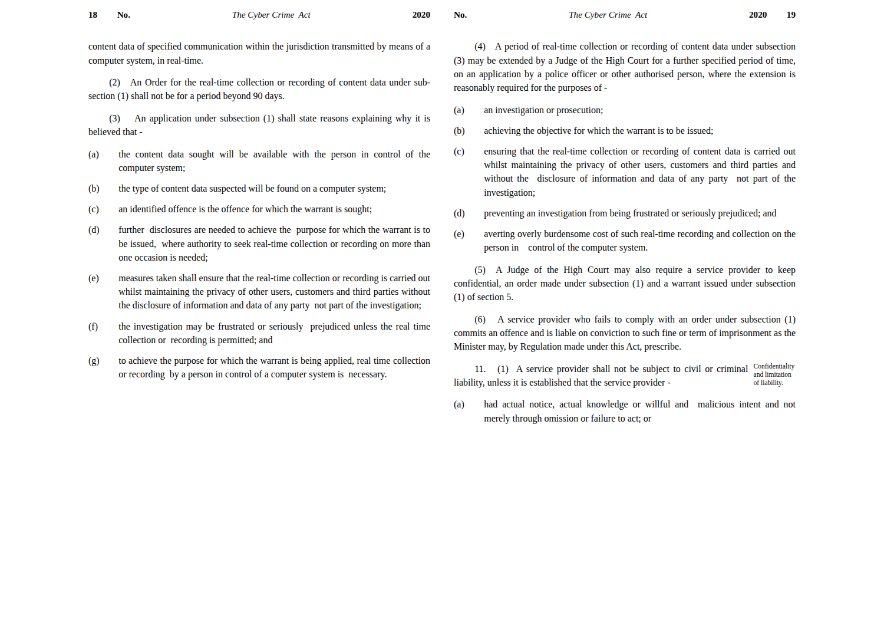18 No. The Cyber Crime Act 2020
content data of specified communication within the jurisdiction transmitted by means of a computer system, in real-time.
(2) An Order for the real-time collection or recording of content data under sub-section (1) shall not be for a period beyond 90 days.
(3) An application under subsection (1) shall state reasons explaining why it is believed that -
(a) the content data sought will be available with the person in control of the computer system;
(b) the type of content data suspected will be found on a computer system;
(c) an identified offence is the offence for which the warrant is sought;
(d) further disclosures are needed to achieve the purpose for which the warrant is to be issued, where authority to seek real-time collection or recording on more than one occasion is needed;
(e) measures taken shall ensure that the real-time collection or recording is carried out whilst maintaining the privacy of other users, customers and third parties without the disclosure of information and data of any party not part of the investigation;
(f) the investigation may be frustrated or seriously prejudiced unless the real time collection or recording is permitted; and
(g) to achieve the purpose for which the warrant is being applied, real time collection or recording by a person in control of a computer system is necessary.
No. The Cyber Crime Act 2020 19
(4) A period of real-time collection or recording of content data under subsection (3) may be extended by a Judge of the High Court for a further specified period of time, on an application by a police officer or other authorised person, where the extension is reasonably required for the purposes of -
(a) an investigation or prosecution;
(b) achieving the objective for which the warrant is to be issued;
(c) ensuring that the real-time collection or recording of content data is carried out whilst maintaining the privacy of other users, customers and third parties and without the disclosure of information and data of any party not part of the investigation;
(d) preventing an investigation from being frustrated or seriously prejudiced; and
(e) averting overly burdensome cost of such real-time recording and collection on the person in control of the computer system.
(5) A Judge of the High Court may also require a service provider to keep confidential, an order made under subsection (1) and a warrant issued under subsection (1) of section 5.
(6) A service provider who fails to comply with an order under subsection (1) commits an offence and is liable on conviction to such fine or term of imprisonment as the Minister may, by Regulation made under this Act, prescribe.
Confidentiality and limitation of liability.
11. (1) A service provider shall not be subject to civil or criminal liability, unless it is established that the service provider -
(a) had actual notice, actual knowledge or willful and malicious intent and not merely through omission or failure to act; or